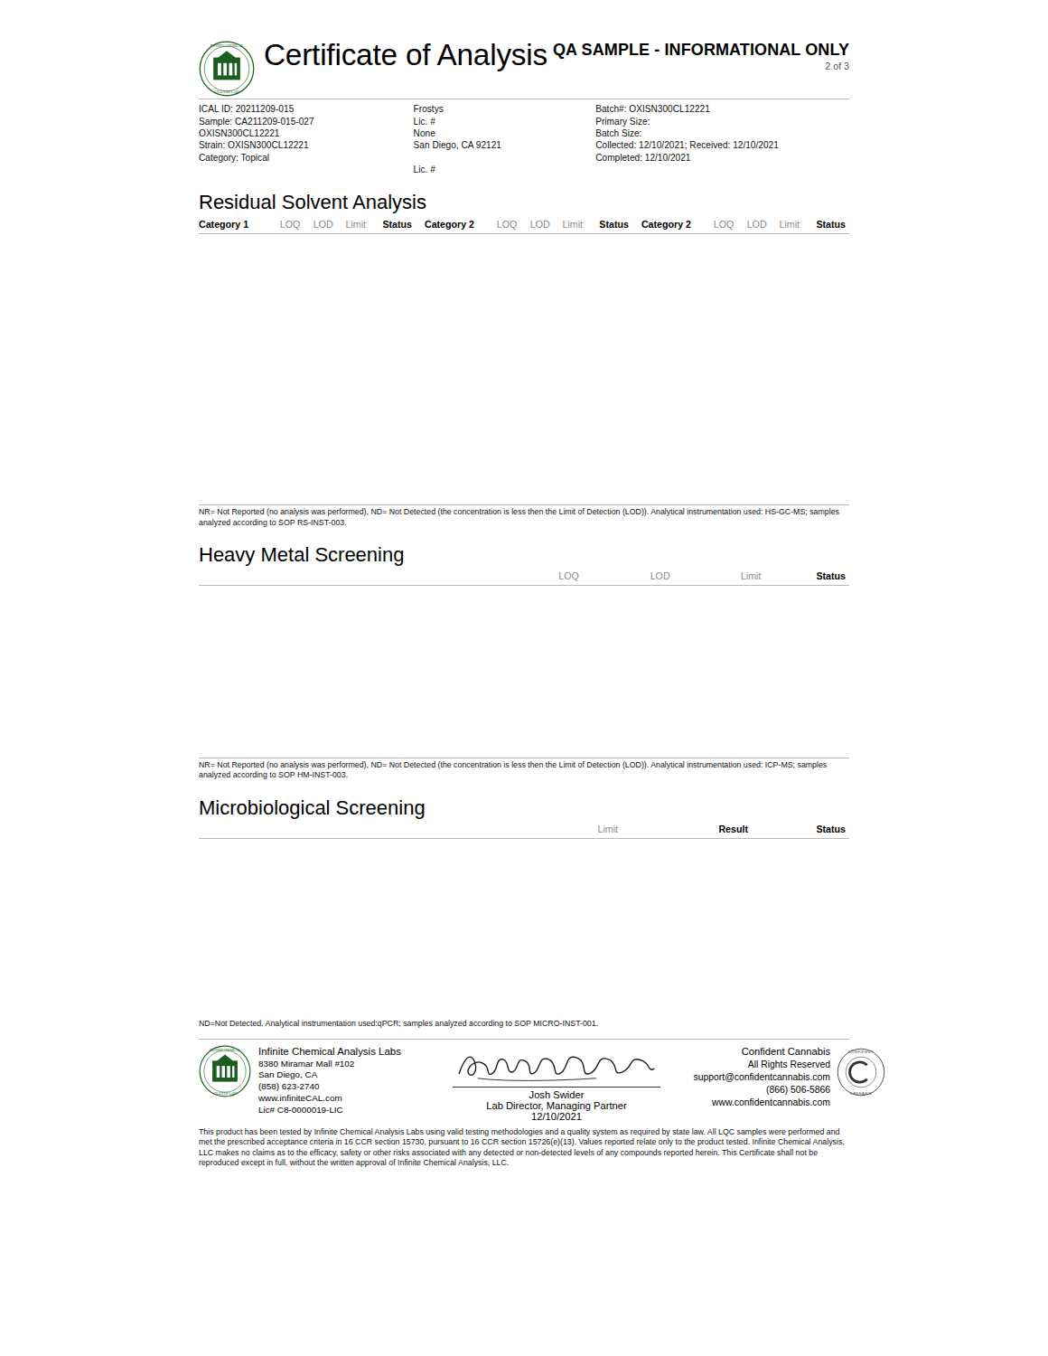INFINITE CHEMICAL ANALYSIS LABS
Certificate of Analysis
QA SAMPLE - INFORMATIONAL ONLY
2 of 3
ICAL ID: 20211209-015
Sample: CA211209-015-027
OXISN300CL12221
Strain: OXISN300CL12221
Category: Topical
Frostys
Lic. #
None
San Diego, CA 92121
Lic. #
Batch#: OXISN300CL12221
Primary Size:
Batch Size:
Collected: 12/10/2021; Received: 12/10/2021
Completed: 12/10/2021
Residual Solvent Analysis
| Category 1 | LOQ | LOD | Limit | Status | Category 2 | LOQ | LOD | Limit | Status | Category 2 | LOQ | LOD | Limit | Status |
| --- | --- | --- | --- | --- | --- | --- | --- | --- | --- | --- | --- | --- | --- | --- |
NR= Not Reported (no analysis was performed), ND= Not Detected (the concentration is less then the Limit of Detection (LOD)). Analytical instrumentation used: HS-GC-MS; samples analyzed according to SOP RS-INST-003.
Heavy Metal Screening
| | LOQ | LOD | Limit | Status |
| --- | --- | --- | --- | --- |
NR= Not Reported (no analysis was performed), ND= Not Detected (the concentration is less then the Limit of Detection (LOD)). Analytical instrumentation used: ICP-MS; samples analyzed according to SOP HM-INST-003.
Microbiological Screening
| | Limit | Result | Status |
| --- | --- | --- | --- |
ND=Not Detected. Analytical instrumentation used:qPCR; samples analyzed according to SOP MICRO-INST-001.
INFINITE CHEMICAL ANALYSIS LABS
Infinite Chemical Analysis Labs
8380 Miramar Mall #102
San Diego, CA
(858) 623-2740
www.infiniteCAL.com
Lic# C8-0000019-LIC
Josh Swider
Lab Director, Managing Partner
12/10/2021
Confident Cannabis
All Rights Reserved
support@confidentcannabis.com
(866) 506-5866
www.confidentcannabis.com CONFIDENT CANNABIS
This product has been tested by Infinite Chemical Analysis Labs using valid testing methodologies and a quality system as required by state law. All LQC samples were performed and met the prescribed acceptance criteria in 16 CCR section 15730, pursuant to 16 CCR section 15726(e)(13). Values reported relate only to the product tested. Infinite Chemical Analysis, LLC makes no claims as to the efficacy, safety or other risks associated with any detected or non-detected levels of any compounds reported herein. This Certificate shall not be reproduced except in full, without the written approval of Infinite Chemical Analysis, LLC.